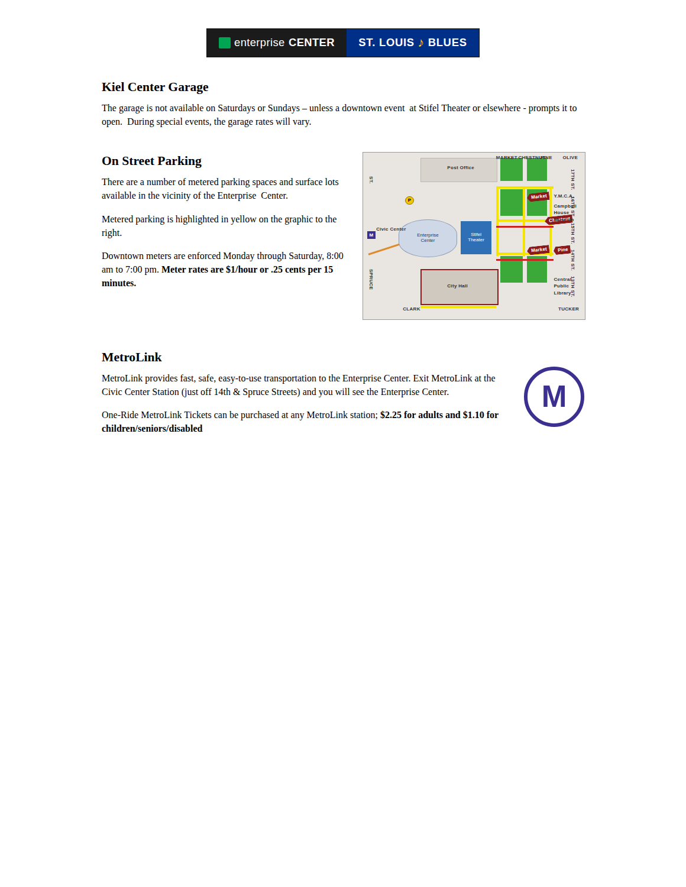enterprise Center
ST. LOUIS♪BLUES
Kiel Center Garage
The garage is not available on Saturdays or Sundays – unless a downtown event at Stifel Theater or elsewhere - prompts it to open. During special events, the garage rates will vary.
On Street Parking
There are a number of metered parking spaces and surface lots available in the vicinity of the Enterprise Center.
Metered parking is highlighted in yellow on the graphic to the right.
Downtown meters are enforced Monday through Saturday, 8:00 am to 7:00 pm. Meter rates are $1/hour or .25 cents per 15 minutes.
Post Office
Enterprise
Center
Stifel
Theater
P
M
City Hall
Market
Chestnut
Market
Pine
MARKET
CHESTNUT
PINE
OLIVE
17TH ST.
16TH ST.
15TH ST.
14TH ST.
13TH ST.
TUCKER
CLARK
ST.
SPRUCE
Civic Center
Y.M.C.A.
Campbell
House Museum
Central
Public Library
MetroLink
MetroLink provides fast, safe, easy-to-use transportation to the Enterprise Center. Exit MetroLink at the Civic Center Station (just off 14th & Spruce Streets) and you will see the Enterprise Center.
One-Ride MetroLink Tickets can be purchased at any MetroLink station; $2.25 for adults and $1.10 for children/seniors/disabled
M